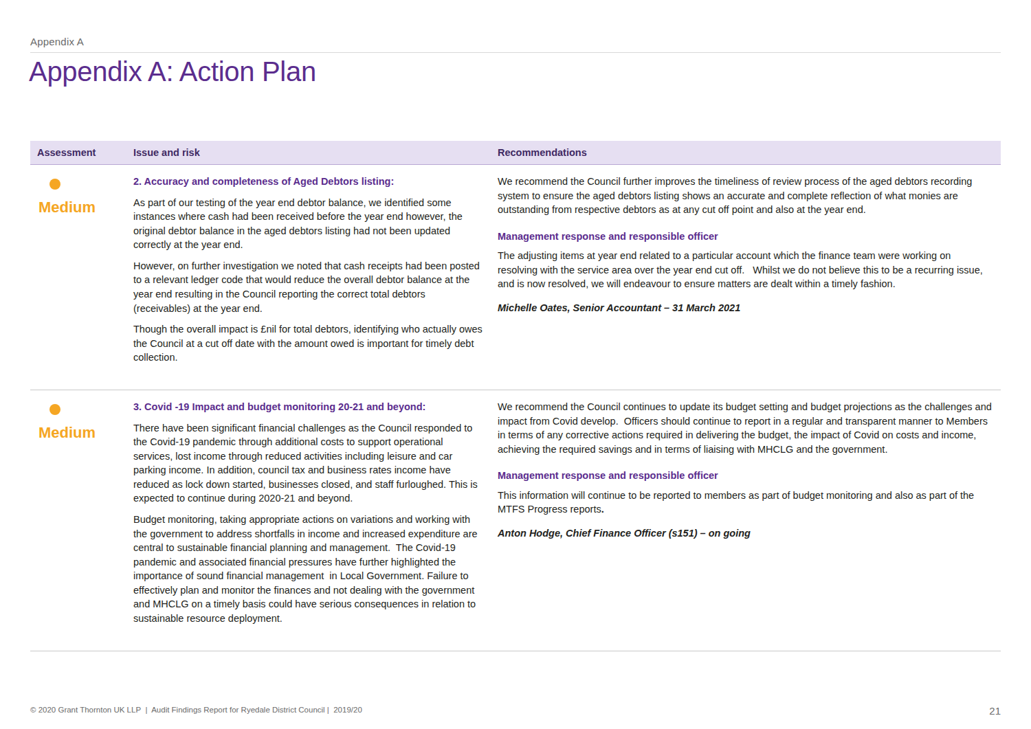Appendix A
Appendix A: Action Plan
| Assessment | Issue and risk | Recommendations |
| --- | --- | --- |
| Medium | 2. Accuracy and completeness of Aged Debtors listing: As part of our testing of the year end debtor balance, we identified some instances where cash had been received before the year end however, the original debtor balance in the aged debtors listing had not been updated correctly at the year end. However, on further investigation we noted that cash receipts had been posted to a relevant ledger code that would reduce the overall debtor balance at the year end resulting in the Council reporting the correct total debtors (receivables) at the year end. Though the overall impact is £nil for total debtors, identifying who actually owes the Council at a cut off date with the amount owed is important for timely debt collection. | We recommend the Council further improves the timeliness of review process of the aged debtors recording system to ensure the aged debtors listing shows an accurate and complete reflection of what monies are outstanding from respective debtors as at any cut off point and also at the year end. Management response and responsible officer The adjusting items at year end related to a particular account which the finance team were working on resolving with the service area over the year end cut off. Whilst we do not believe this to be a recurring issue, and is now resolved, we will endeavour to ensure matters are dealt within a timely fashion. Michelle Oates, Senior Accountant – 31 March 2021 |
| Medium | 3. Covid -19 Impact and budget monitoring 20-21 and beyond: There have been significant financial challenges as the Council responded to the Covid-19 pandemic through additional costs to support operational services, lost income through reduced activities including leisure and car parking income. In addition, council tax and business rates income have reduced as lock down started, businesses closed, and staff furloughed. This is expected to continue during 2020-21 and beyond. Budget monitoring, taking appropriate actions on variations and working with the government to address shortfalls in income and increased expenditure are central to sustainable financial planning and management. The Covid-19 pandemic and associated financial pressures have further highlighted the importance of sound financial management in Local Government. Failure to effectively plan and monitor the finances and not dealing with the government and MHCLG on a timely basis could have serious consequences in relation to sustainable resource deployment. | We recommend the Council continues to update its budget setting and budget projections as the challenges and impact from Covid develop. Officers should continue to report in a regular and transparent manner to Members in terms of any corrective actions required in delivering the budget, the impact of Covid on costs and income, achieving the required savings and in terms of liaising with MHCLG and the government. Management response and responsible officer This information will continue to be reported to members as part of budget monitoring and also as part of the MTFS Progress reports . Anton Hodge, Chief Finance Officer (s151) – on going |
© 2020 Grant Thornton UK LLP | Audit Findings Report for Ryedale District Council | 2019/20
21